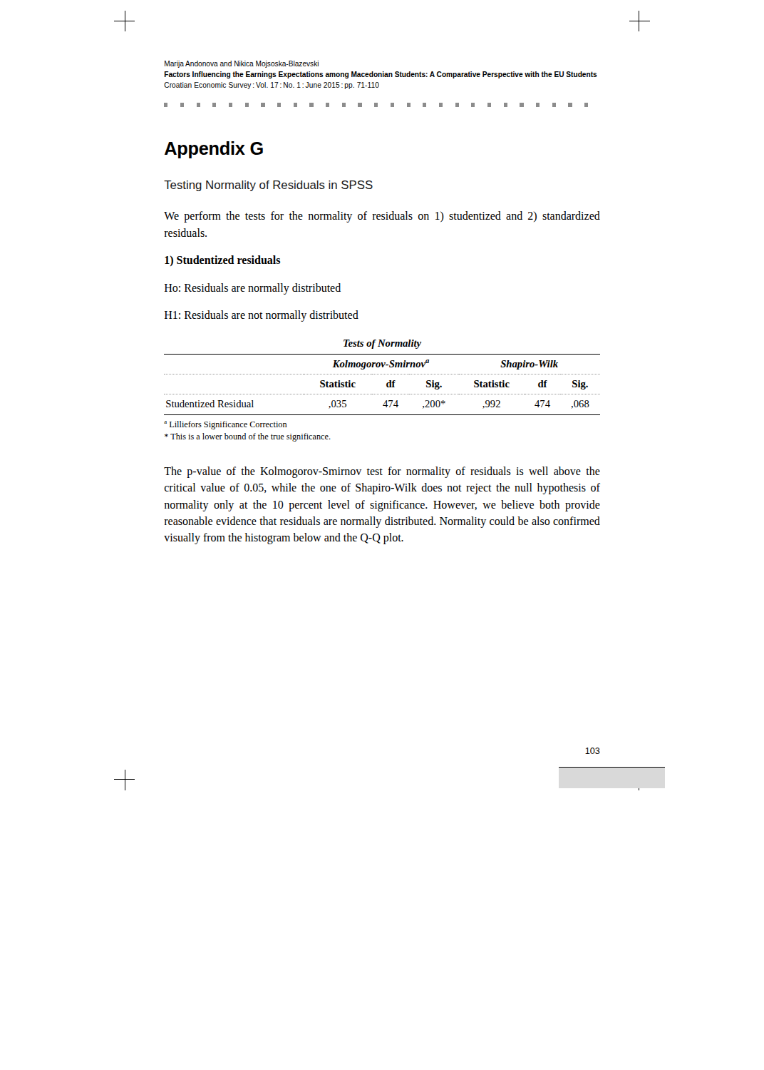Marija Andonova and Nikica Mojsoska-Blazevski
Factors Influencing the Earnings Expectations among Macedonian Students: A Comparative Perspective with the EU Students
Croatian Economic Survey: Vol. 17: No. 1: June 2015: pp. 71-110
Appendix G
Testing Normality of Residuals in SPSS
We perform the tests for the normality of residuals on 1) studentized and 2) standardized residuals.
1) Studentized residuals
Ho: Residuals are normally distributed
H1: Residuals are not normally distributed
Tests of Normality
| | Kolmogorov-Smirnov a | Shapiro-Wilk |
| --- | --- | --- |
| | Statistic | df | Sig. | Statistic | df | Sig. |
| Studentized Residual | ,035 | 474 | ,200* | ,992 | 474 | ,068 |
a Lilliefors Significance Correction
* This is a lower bound of the true significance.
The p-value of the Kolmogorov-Smirnov test for normality of residuals is well above the critical value of 0.05, while the one of Shapiro-Wilk does not reject the null hypothesis of normality only at the 10 percent level of significance. However, we believe both provide reasonable evidence that residuals are normally distributed. Normality could be also confirmed visually from the histogram below and the Q-Q plot.
103